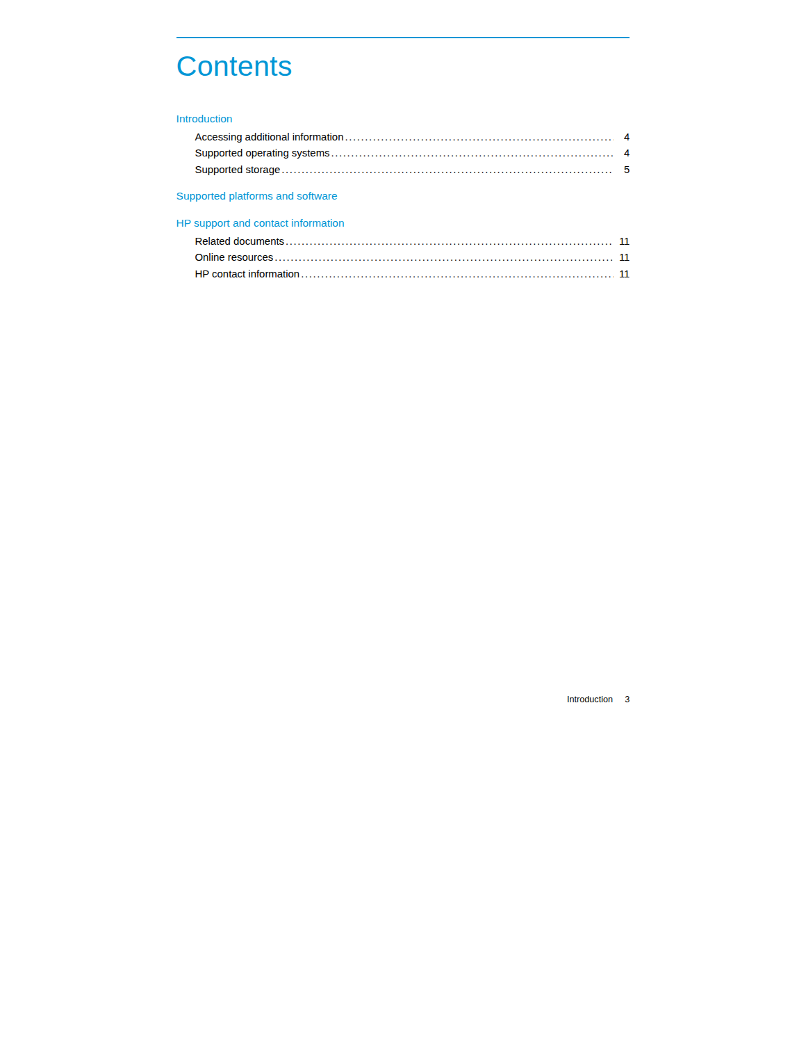Contents
Introduction
Accessing additional information ........................................................................................................... 4
Supported operating systems ............................................................................................................... 4
Supported storage ............................................................................................................................. 5
Supported platforms and software
HP support and contact information
Related documents .......................................................................................................................... 11
Online resources ............................................................................................................................. 11
HP contact information .................................................................................................................... 11
Introduction 3